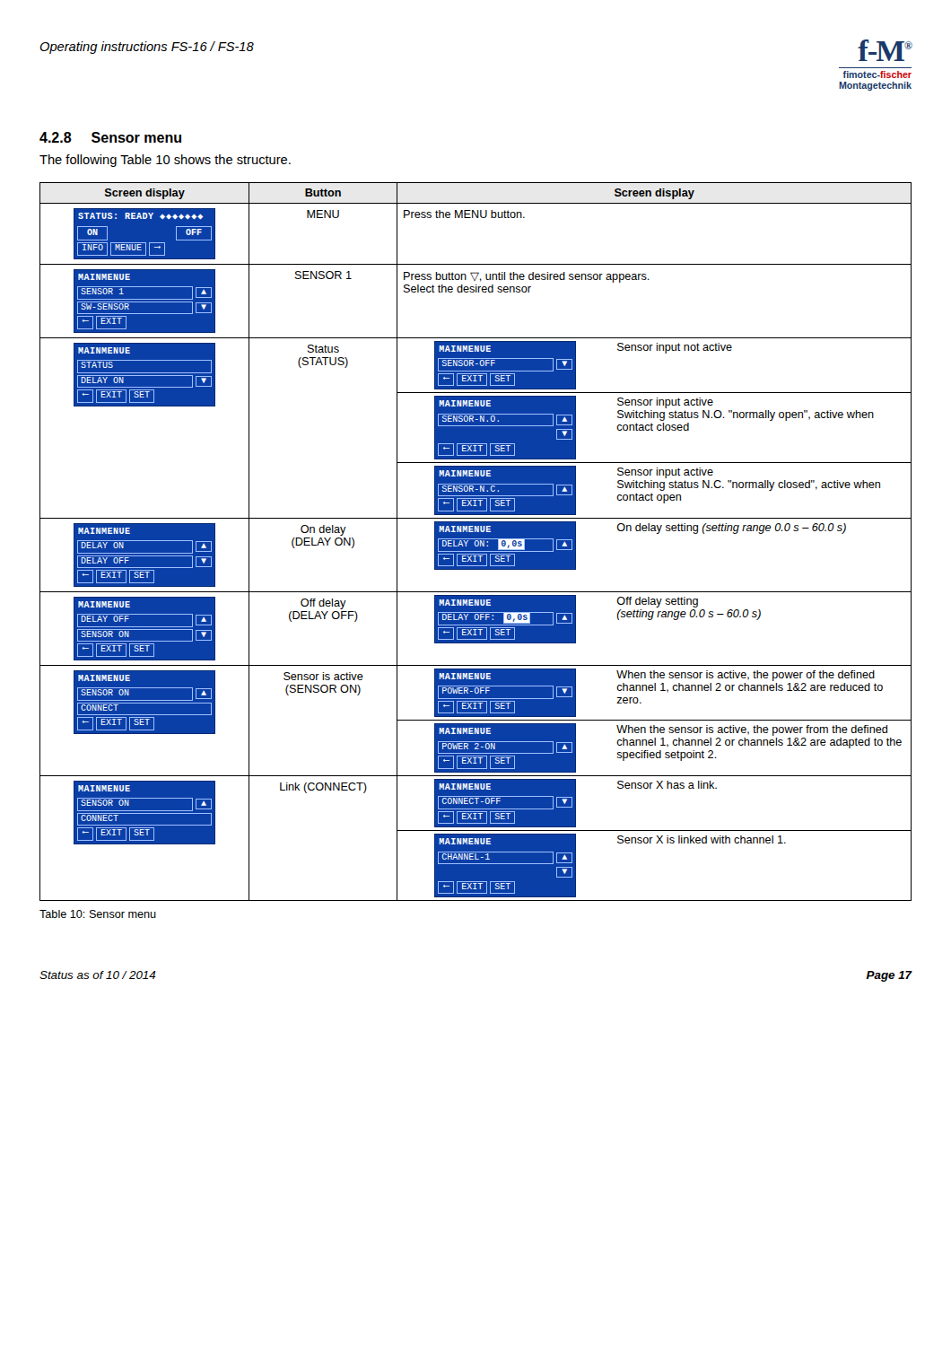Operating instructions FS-16 / FS-18
f-M®
fimotec-fischer Montagetechnik
4.2.8 Sensor menu
The following Table 10 shows the structure.
| Screen display | Button | Screen display |
| --- | --- | --- |
| STATUS: READY ◆◆◆◆◆◆◆ ON OFF INFO MENUE ⟶ | MENU | Press the MENU button. |
| MAINMENUE SENSOR 1 ▲ SW-SENSOR ▼ ⟵ EXIT | SENSOR 1 | Press button ▽, until the desired sensor appears. Select the desired sensor |
| MAINMENUE STATUS DELAY ON ▼ ⟵ EXIT SET | Status (STATUS) | / MAINMENUE SENSOR-OFF ▼ ⟵ EXIT SET / Sensor input not active / / MAINMENUE SENSOR-N.O. ▲ ▼ ⟵ EXIT SET / Sensor input active Switching status N.O. "normally open", active when contact closed / / MAINMENUE SENSOR-N.C. ▲ ⟵ EXIT SET / Sensor input active Switching status N.C. "normally closed", active when contact open / |
| MAINMENUE DELAY ON ▲ DELAY OFF ▼ ⟵ EXIT SET | On delay (DELAY ON) | / MAINMENUE DELAY ON: 0,0s ▲ ⟵ EXIT SET / On delay setting (setting range 0.0 s – 60.0 s) / |
| MAINMENUE DELAY OFF ▲ SENSOR ON ▼ ⟵ EXIT SET | Off delay (DELAY OFF) | / MAINMENUE DELAY OFF: 0,0s ▲ ⟵ EXIT SET / Off delay setting (setting range 0.0 s – 60.0 s) / |
| MAINMENUE SENSOR ON ▲ CONNECT ⟵ EXIT SET | Sensor is active (SENSOR ON) | / MAINMENUE POWER-OFF ▼ ⟵ EXIT SET / When the sensor is active, the power of the defined channel 1, channel 2 or channels 1&2 are reduced to zero. / / MAINMENUE POWER 2-ON ▲ ⟵ EXIT SET / When the sensor is active, the power from the defined channel 1, channel 2 or channels 1&2 are adapted to the specified setpoint 2. / |
| MAINMENUE SENSOR ON ▲ CONNECT ⟵ EXIT SET | Link (CONNECT) | / MAINMENUE CONNECT-OFF ▼ ⟵ EXIT SET / Sensor X has a link. / / MAINMENUE CHANNEL-1 ▲ ▼ ⟵ EXIT SET / Sensor X is linked with channel 1. / |
Table 10: Sensor menu
Status as of 10 / 2014
Page 17